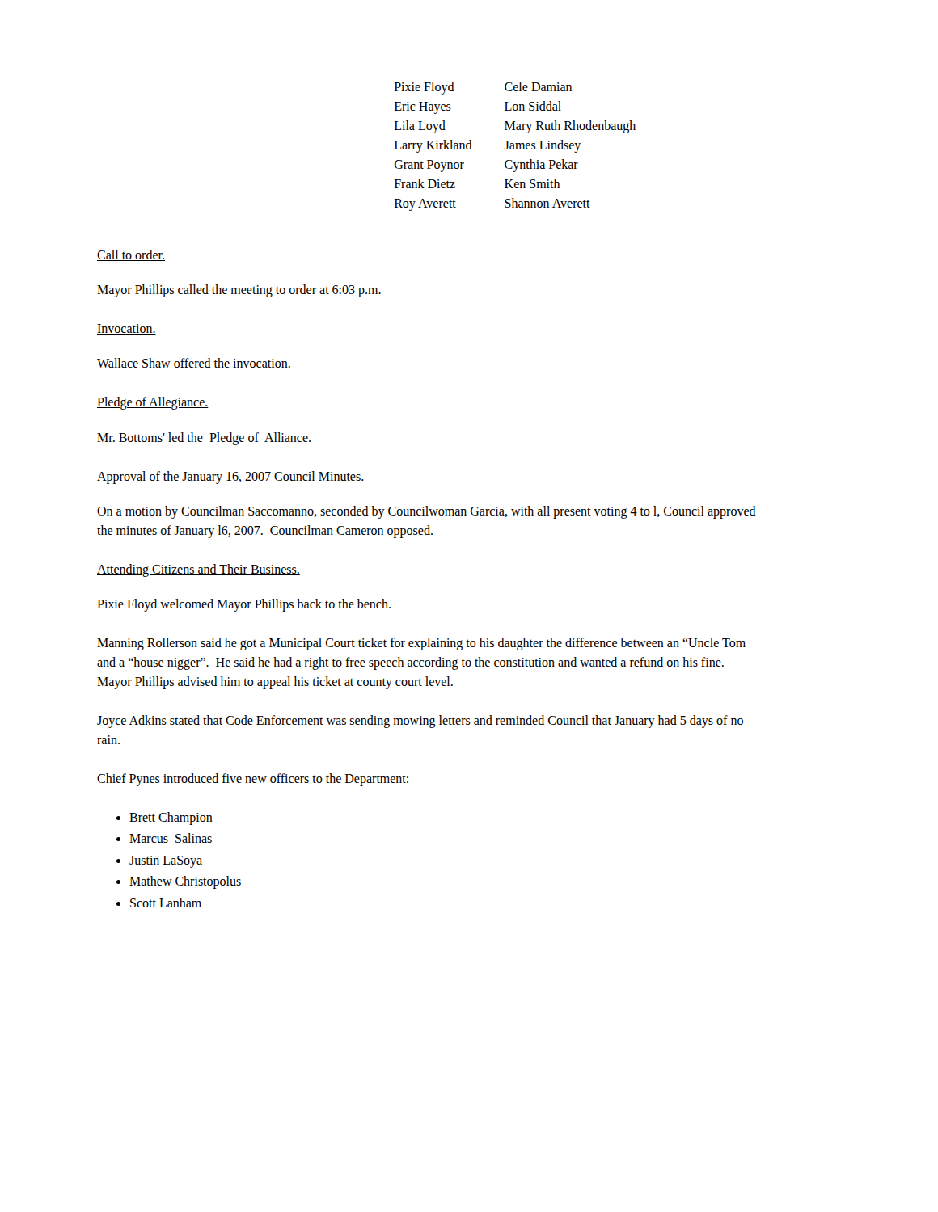| Pixie Floyd | Cele Damian |
| Eric Hayes | Lon Siddal |
| Lila Loyd | Mary Ruth Rhodenbaugh |
| Larry Kirkland | James Lindsey |
| Grant Poynor | Cynthia Pekar |
| Frank Dietz | Ken Smith |
| Roy Averett | Shannon Averett |
Call to order.
Mayor Phillips called the meeting to order at 6:03 p.m.
Invocation.
Wallace Shaw offered the invocation.
Pledge of Allegiance.
Mr. Bottoms' led the Pledge of Alliance.
Approval of the January 16, 2007 Council Minutes.
On a motion by Councilman Saccomanno, seconded by Councilwoman Garcia, with all present voting 4 to l, Council approved the minutes of January l6, 2007. Councilman Cameron opposed.
Attending Citizens and Their Business.
Pixie Floyd welcomed Mayor Phillips back to the bench.
Manning Rollerson said he got a Municipal Court ticket for explaining to his daughter the difference between an “Uncle Tom and a “house nigger”. He said he had a right to free speech according to the constitution and wanted a refund on his fine. Mayor Phillips advised him to appeal his ticket at county court level.
Joyce Adkins stated that Code Enforcement was sending mowing letters and reminded Council that January had 5 days of no rain.
Chief Pynes introduced five new officers to the Department:
Brett Champion
Marcus Salinas
Justin LaSoya
Mathew Christopolus
Scott Lanham